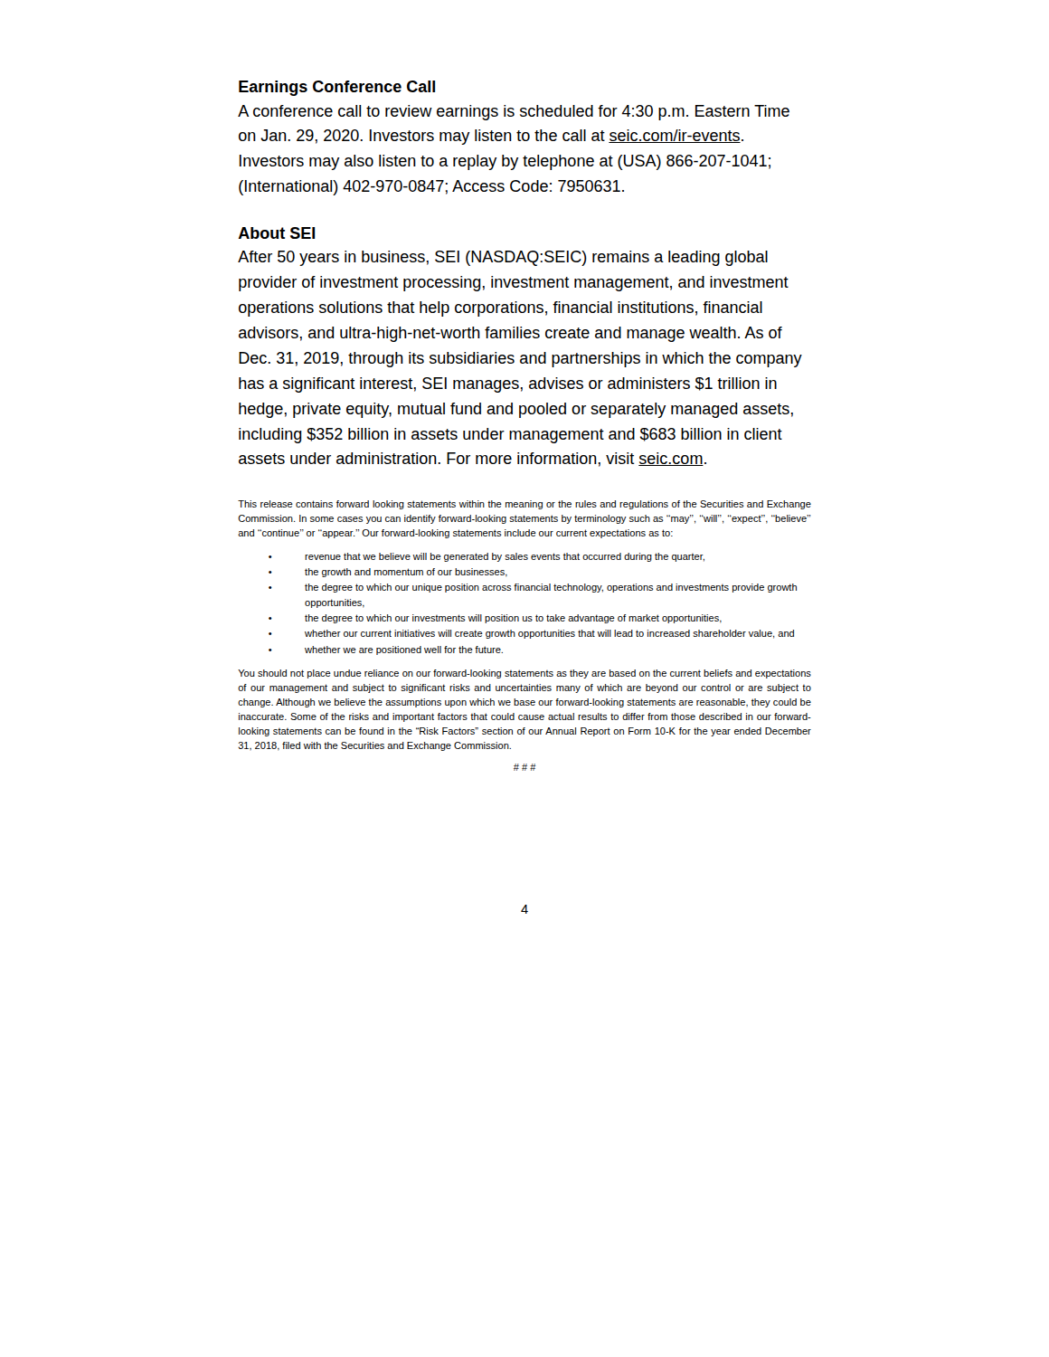Earnings Conference Call
A conference call to review earnings is scheduled for 4:30 p.m. Eastern Time on Jan. 29, 2020. Investors may listen to the call at seic.com/ir-events. Investors may also listen to a replay by telephone at (USA) 866-207-1041; (International) 402-970-0847; Access Code: 7950631.
About SEI
After 50 years in business, SEI (NASDAQ:SEIC) remains a leading global provider of investment processing, investment management, and investment operations solutions that help corporations, financial institutions, financial advisors, and ultra-high-net-worth families create and manage wealth. As of Dec. 31, 2019, through its subsidiaries and partnerships in which the company has a significant interest, SEI manages, advises or administers $1 trillion in hedge, private equity, mutual fund and pooled or separately managed assets, including $352 billion in assets under management and $683 billion in client assets under administration. For more information, visit seic.com.
This release contains forward looking statements within the meaning or the rules and regulations of the Securities and Exchange Commission. In some cases you can identify forward-looking statements by terminology such as ‘‘may’’, ‘‘will’’, ‘‘expect’’, ‘‘believe’’ and ‘‘continue’’ or ‘‘appear.’’ Our forward-looking statements include our current expectations as to:
revenue that we believe will be generated by sales events that occurred during the quarter,
the growth and momentum of our businesses,
the degree to which our unique position across financial technology, operations and investments provide growth opportunities,
the degree to which our investments will position us to take advantage of market opportunities,
whether our current initiatives will create growth opportunities that will lead to increased shareholder value, and
whether we are positioned well for the future.
You should not place undue reliance on our forward-looking statements as they are based on the current beliefs and expectations of our management and subject to significant risks and uncertainties many of which are beyond our control or are subject to change. Although we believe the assumptions upon which we base our forward-looking statements are reasonable, they could be inaccurate. Some of the risks and important factors that could cause actual results to differ from those described in our forward-looking statements can be found in the “Risk Factors” section of our Annual Report on Form 10-K for the year ended December 31, 2018, filed with the Securities and Exchange Commission.
# # #
4